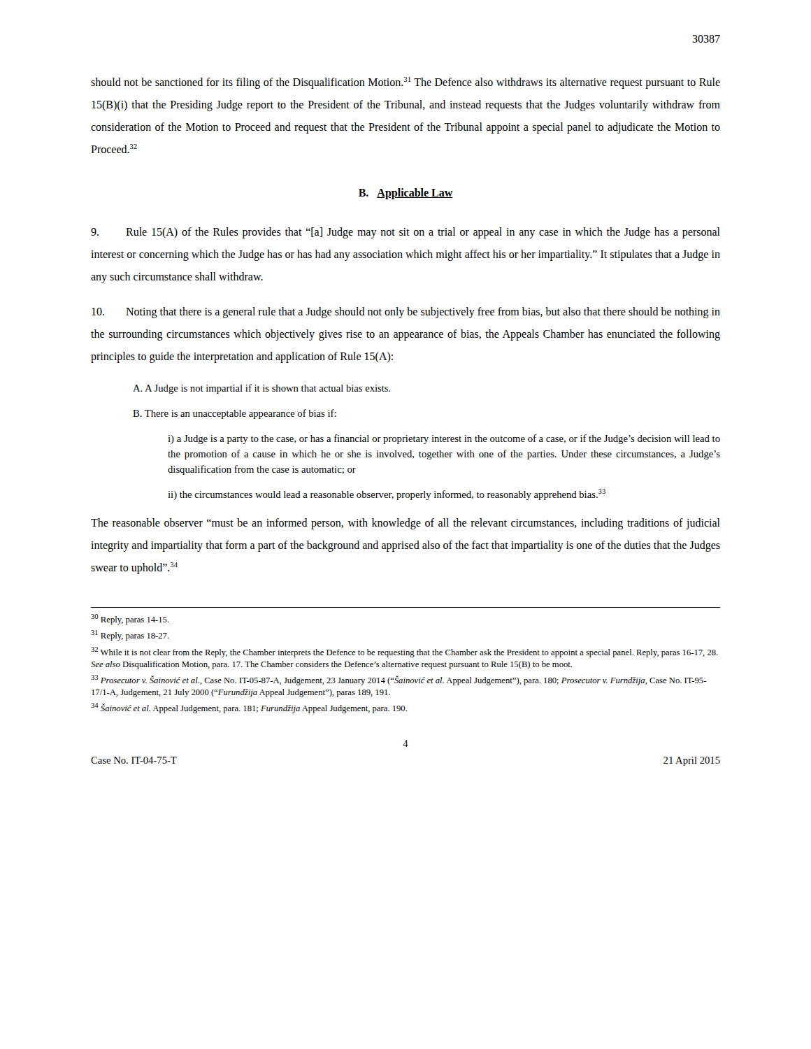30387
should not be sanctioned for its filing of the Disqualification Motion.31 The Defence also withdraws its alternative request pursuant to Rule 15(B)(i) that the Presiding Judge report to the President of the Tribunal, and instead requests that the Judges voluntarily withdraw from consideration of the Motion to Proceed and request that the President of the Tribunal appoint a special panel to adjudicate the Motion to Proceed.32
B. Applicable Law
9. Rule 15(A) of the Rules provides that “[a] Judge may not sit on a trial or appeal in any case in which the Judge has a personal interest or concerning which the Judge has or has had any association which might affect his or her impartiality.” It stipulates that a Judge in any such circumstance shall withdraw.
10. Noting that there is a general rule that a Judge should not only be subjectively free from bias, but also that there should be nothing in the surrounding circumstances which objectively gives rise to an appearance of bias, the Appeals Chamber has enunciated the following principles to guide the interpretation and application of Rule 15(A):
A. A Judge is not impartial if it is shown that actual bias exists.
B. There is an unacceptable appearance of bias if:
i) a Judge is a party to the case, or has a financial or proprietary interest in the outcome of a case, or if the Judge’s decision will lead to the promotion of a cause in which he or she is involved, together with one of the parties. Under these circumstances, a Judge’s disqualification from the case is automatic; or
ii) the circumstances would lead a reasonable observer, properly informed, to reasonably apprehend bias.33
The reasonable observer “must be an informed person, with knowledge of all the relevant circumstances, including traditions of judicial integrity and impartiality that form a part of the background and apprised also of the fact that impartiality is one of the duties that the Judges swear to uphold”.34
30 Reply, paras 14-15.
31 Reply, paras 18-27.
32 While it is not clear from the Reply, the Chamber interprets the Defence to be requesting that the Chamber ask the President to appoint a special panel. Reply, paras 16-17, 28. See also Disqualification Motion, para. 17. The Chamber considers the Defence’s alternative request pursuant to Rule 15(B) to be moot.
33 Prosecutor v. Šainović et al., Case No. IT-05-87-A, Judgement, 23 January 2014 (“Šainović et al. Appeal Judgement”), para. 180; Prosecutor v. Furndžija, Case No. IT-95-17/1-A, Judgement, 21 July 2000 (“Furundžija Appeal Judgement”), paras 189, 191.
34 Šainović et al. Appeal Judgement, para. 181; Furundžija Appeal Judgement, para. 190.
4
Case No. IT-04-75-T 21 April 2015